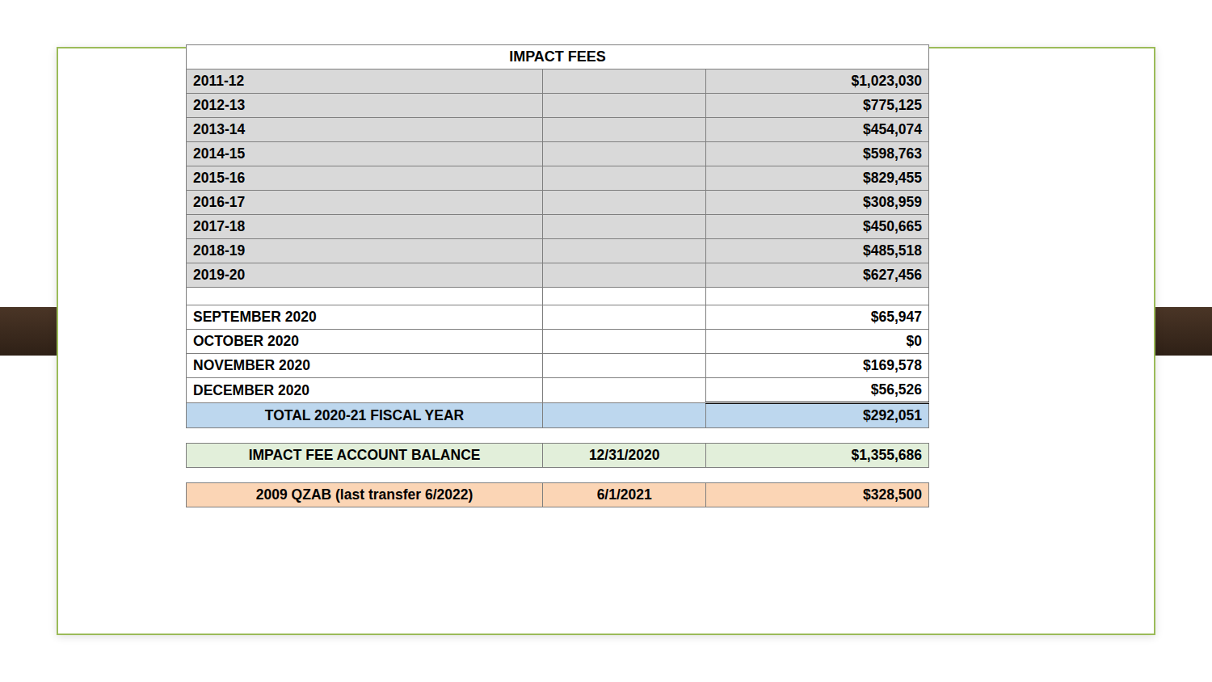| IMPACT FEES |
| 2011-12 | | $1,023,030 |
| 2012-13 | | $775,125 |
| 2013-14 | | $454,074 |
| 2014-15 | | $598,763 |
| 2015-16 | | $829,455 |
| 2016-17 | | $308,959 |
| 2017-18 | | $450,665 |
| 2018-19 | | $485,518 |
| 2019-20 | | $627,456 |
| SEPTEMBER 2020 | | $65,947 |
| OCTOBER 2020 | | $0 |
| NOVEMBER 2020 | | $169,578 |
| DECEMBER 2020 | | $56,526 |
| TOTAL 2020-21 FISCAL YEAR | | $292,051 |
| IMPACT FEE ACCOUNT BALANCE | 12/31/2020 | $1,355,686 |
| 2009 QZAB (last transfer 6/2022) | 6/1/2021 | $328,500 |